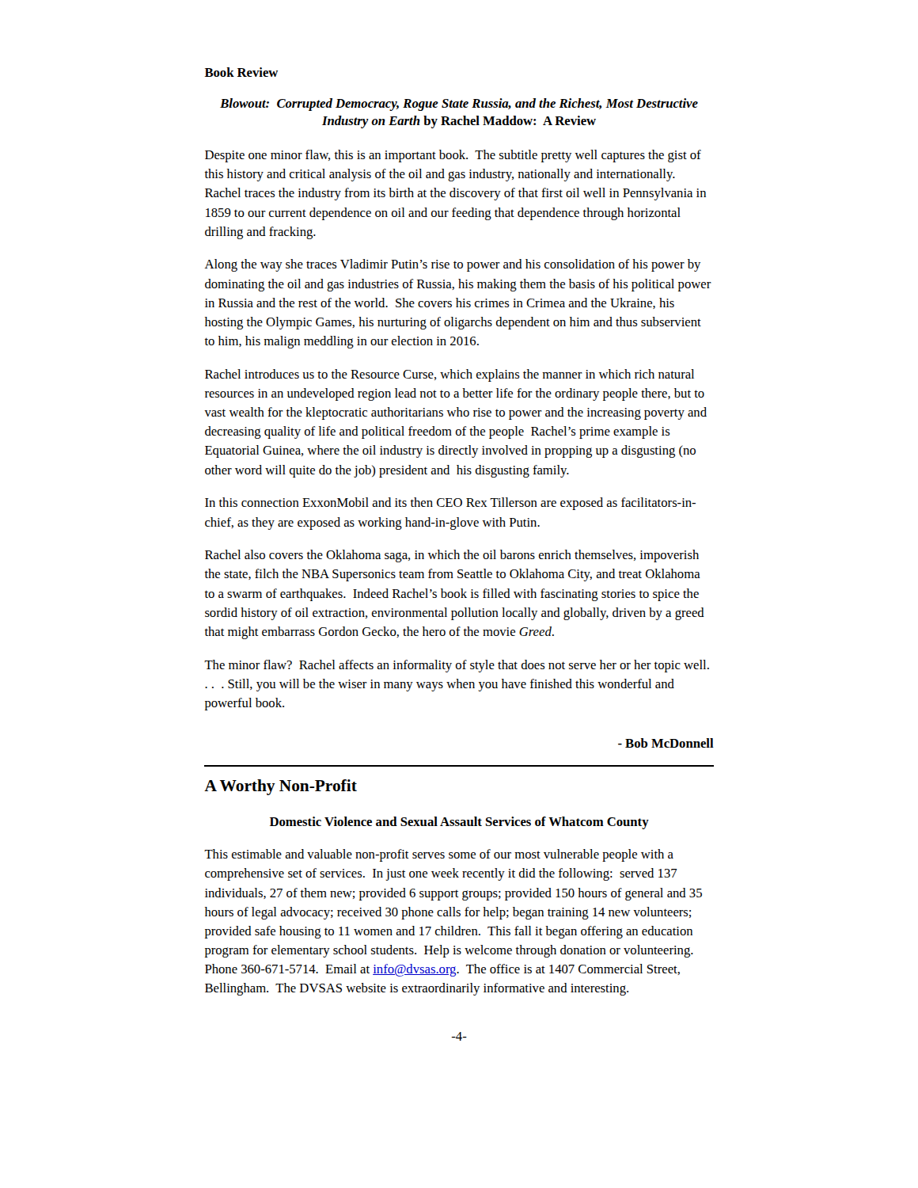Book Review
Blowout: Corrupted Democracy, Rogue State Russia, and the Richest, Most Destructive Industry on Earth by Rachel Maddow: A Review
Despite one minor flaw, this is an important book. The subtitle pretty well captures the gist of this history and critical analysis of the oil and gas industry, nationally and internationally. Rachel traces the industry from its birth at the discovery of that first oil well in Pennsylvania in 1859 to our current dependence on oil and our feeding that dependence through horizontal drilling and fracking.
Along the way she traces Vladimir Putin’s rise to power and his consolidation of his power by dominating the oil and gas industries of Russia, his making them the basis of his political power in Russia and the rest of the world. She covers his crimes in Crimea and the Ukraine, his hosting the Olympic Games, his nurturing of oligarchs dependent on him and thus subservient to him, his malign meddling in our election in 2016.
Rachel introduces us to the Resource Curse, which explains the manner in which rich natural resources in an undeveloped region lead not to a better life for the ordinary people there, but to vast wealth for the kleptocratic authoritarians who rise to power and the increasing poverty and decreasing quality of life and political freedom of the people Rachel’s prime example is Equatorial Guinea, where the oil industry is directly involved in propping up a disgusting (no other word will quite do the job) president and his disgusting family.
In this connection ExxonMobil and its then CEO Rex Tillerson are exposed as facilitators-in-chief, as they are exposed as working hand-in-glove with Putin.
Rachel also covers the Oklahoma saga, in which the oil barons enrich themselves, impoverish the state, filch the NBA Supersonics team from Seattle to Oklahoma City, and treat Oklahoma to a swarm of earthquakes. Indeed Rachel’s book is filled with fascinating stories to spice the sordid history of oil extraction, environmental pollution locally and globally, driven by a greed that might embarrass Gordon Gecko, the hero of the movie Greed.
The minor flaw? Rachel affects an informality of style that does not serve her or her topic well. . . . Still, you will be the wiser in many ways when you have finished this wonderful and powerful book.
- Bob McDonnell
A Worthy Non-Profit
Domestic Violence and Sexual Assault Services of Whatcom County
This estimable and valuable non-profit serves some of our most vulnerable people with a comprehensive set of services. In just one week recently it did the following: served 137 individuals, 27 of them new; provided 6 support groups; provided 150 hours of general and 35 hours of legal advocacy; received 30 phone calls for help; began training 14 new volunteers; provided safe housing to 11 women and 17 children. This fall it began offering an education program for elementary school students. Help is welcome through donation or volunteering. Phone 360-671-5714. Email at info@dvsas.org. The office is at 1407 Commercial Street, Bellingham. The DVSAS website is extraordinarily informative and interesting.
-4-